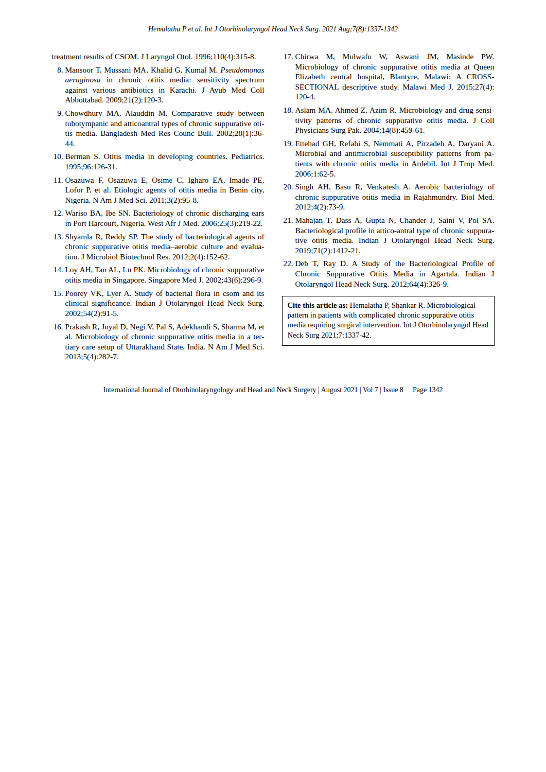Hemalatha P et al. Int J Otorhinolaryngol Head Neck Surg. 2021 Aug;7(8):1337-1342
treatment results of CSOM. J Laryngol Otol. 1996;110(4):315-8.
Mansoor T, Mussani MA, Khalid G, Kumal M. Pseudomonas aeruginosa in chronic otitis media: sensitivity spectrum against various antibiotics in Karachi. J Ayub Med Coll Abbottabad. 2009;21(2):120-3.
Chowdhury MA, Alauddin M. Comparative study between tubotympanic and atticoantral types of chronic suppurative otitis media. Bangladesh Med Res Counc Bull. 2002;28(1):36-44.
Berman S. Otitis media in developing countries. Pediatrics. 1995;96:126-31.
Osazuwa F, Osazuwa E, Osime C, Igharo EA, Imade PE, Lofor P, et al. Etiologic agents of otitis media in Benin city, Nigeria. N Am J Med Sci. 2011;3(2):95-8.
Wariso BA, Ibe SN. Bacteriology of chronic discharging ears in Port Harcourt, Nigeria. West Afr J Med. 2006;25(3):219-22.
Shyamla R, Reddy SP. The study of bacteriological agents of chronic suppurative otitis media–aerobic culture and evaluation. J Microbiol Biotechnol Res. 2012;2(4):152-62.
Loy AH, Tan AL, Lu PK. Microbiology of chronic suppurative otitis media in Singapore. Singapore Med J. 2002;43(6):296-9.
Poorey VK, Lyer A. Study of bacterial flora in csom and its clinical significance. Indian J Otolaryngol Head Neck Surg. 2002;54(2):91-5.
Prakash R, Juyal D, Negi V, Pal S, Adekhandi S, Sharma M, et al. Microbiology of chronic suppurative otitis media in a tertiary care setup of Uttarakhand State, India. N Am J Med Sci. 2013;5(4):282-7.
Chirwa M, Mulwafu W, Aswani JM, Masinde PW. Microbiology of chronic suppurative otitis media at Queen Elizabeth central hospital, Blantyre, Malawi: A CROSS-SECTIONAL descriptive study. Malawi Med J. 2015;27(4): 120-4.
Aslam MA, Ahmed Z, Azim R. Microbiology and drug sensitivity patterns of chronic suppurative otitis media. J Coll Physicians Surg Pak. 2004;14(8):459-61.
Ettehad GH, Refahi S, Nemmati A, Pirzadeh A, Daryani A. Microbial and antimicrobial susceptibility patterns from patients with chronic otitis media in Ardebil. Int J Trop Med. 2006;1:62-5.
Singh AH, Basu R, Venkatesh A. Aerobic bacteriology of chronic suppurative otitis media in Rajahmundry. Biol Med. 2012;4(2):73-9.
Mahajan T, Dass A, Gupta N, Chander J, Saini V, Pol SA. Bacteriological profile in attico-antral type of chronic suppurative otitis media. Indian J Otolaryngol Head Neck Surg. 2019;71(2):1412-21.
Deb T, Ray D. A Study of the Bacteriological Profile of Chronic Suppurative Otitis Media in Agartala. Indian J Otolaryngol Head Neck Surg. 2012;64(4):326-9.
Cite this article as: Hemalatha P, Shankar R. Microbiological pattern in patients with complicated chronic suppurative otitis media requiring surgical intervention. Int J Otorhinolaryngol Head Neck Surg 2021;7:1337-42.
International Journal of Otorhinolaryngology and Head and Neck Surgery | August 2021 | Vol 7 | Issue 8Page 1342